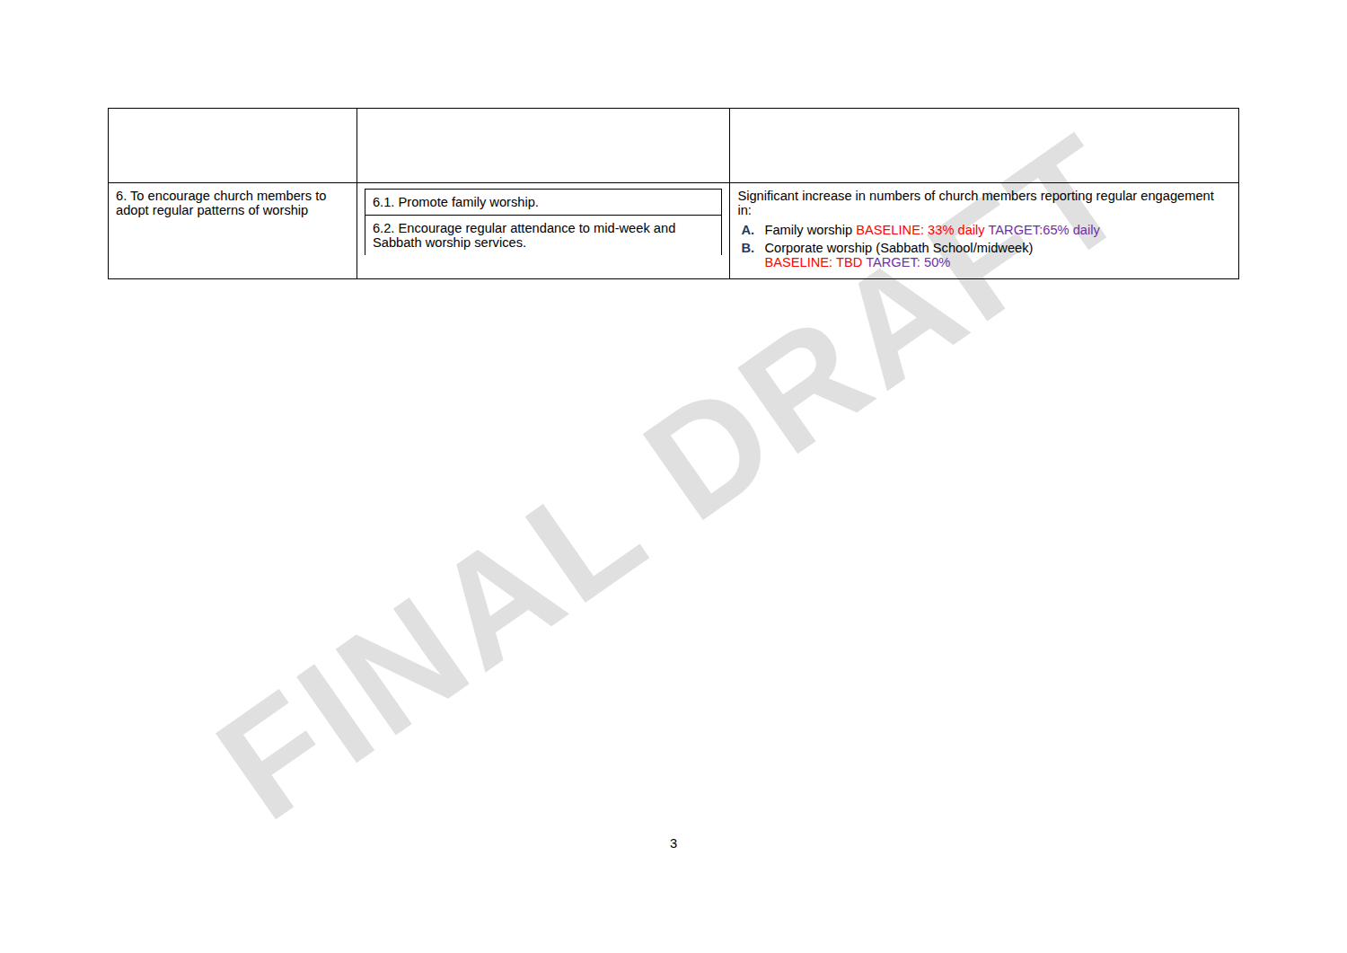FINAL DRAFT
| 6. To encourage church members to adopt regular patterns of worship | / 6.1. Promote family worship. / / 6.2. Encourage regular attendance to mid-week and Sabbath worship services. / | Significant increase in numbers of church members reporting regular engagement in: A. Family worship BASELINE: 33% daily TARGET:65% daily B. Corporate worship (Sabbath School/midweek) BASELINE: TBD TARGET: 50% |
3